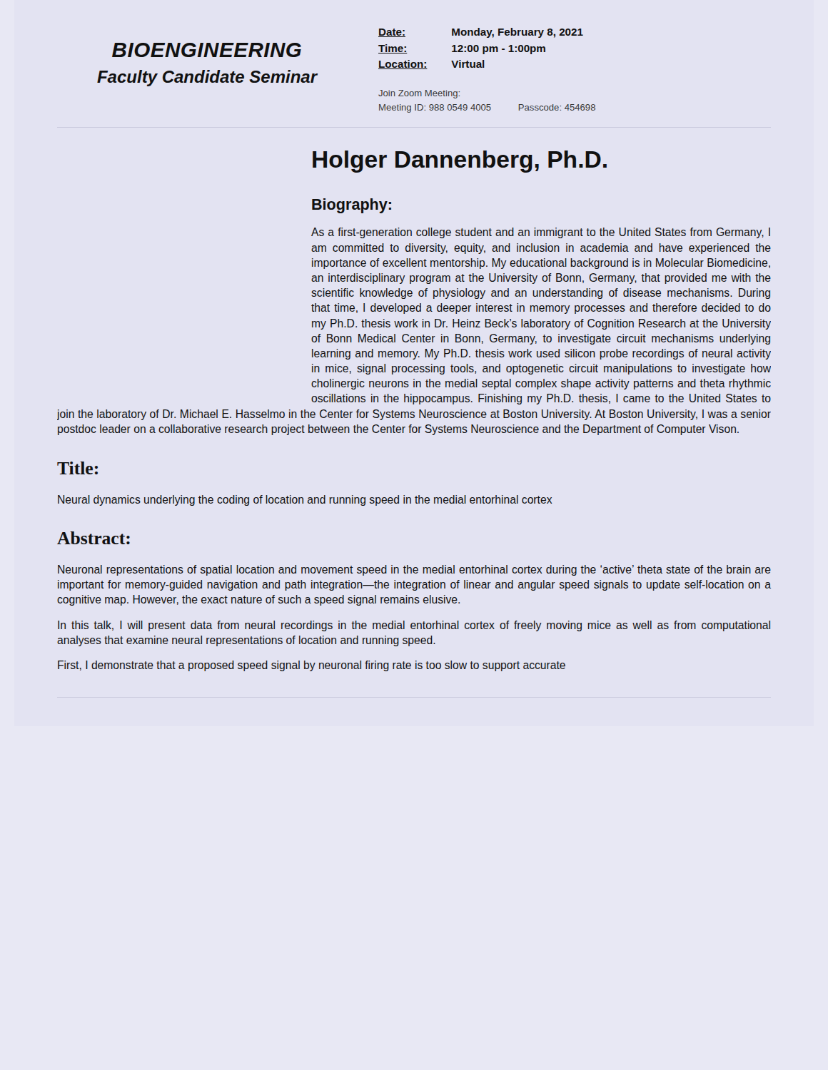BIOENGINEERING
Faculty Candidate Seminar
| Date: | Monday, February 8, 2021 |
| Time: | 12:00 pm - 1:00pm |
| Location: | Virtual |
Join Zoom Meeting:
Meeting ID: 988 0549 4005 Passcode: 454698
Holger Dannenberg, Ph.D.
Biography:
As a first-generation college student and an immigrant to the United States from Germany, I am committed to diversity, equity, and inclusion in academia and have experienced the importance of excellent mentorship. My educational background is in Molecular Biomedicine, an interdisciplinary program at the University of Bonn, Germany, that provided me with the scientific knowledge of physiology and an understanding of disease mechanisms. During that time, I developed a deeper interest in memory processes and therefore decided to do my Ph.D. thesis work in Dr. Heinz Beck’s laboratory of Cognition Research at the University of Bonn Medical Center in Bonn, Germany, to investigate circuit mechanisms underlying learning and memory. My Ph.D. thesis work used silicon probe recordings of neural activity in mice, signal processing tools, and optogenetic circuit manipulations to investigate how cholinergic neurons in the medial septal complex shape activity patterns and theta rhythmic oscillations in the hippocampus. Finishing my Ph.D. thesis, I came to the United States to join the laboratory of Dr. Michael E. Hasselmo in the Center for Systems Neuroscience at Boston University. At Boston University, I was a senior postdoc leader on a collaborative research project between the Center for Systems Neuroscience and the Department of Computer Vison.
Title:
Neural dynamics underlying the coding of location and running speed in the medial entorhinal cortex
Abstract:
Neuronal representations of spatial location and movement speed in the medial entorhinal cortex during the ‘active’ theta state of the brain are important for memory-guided navigation and path integration—the integration of linear and angular speed signals to update self-location on a cognitive map. However, the exact nature of such a speed signal remains elusive.
In this talk, I will present data from neural recordings in the medial entorhinal cortex of freely moving mice as well as from computational analyses that examine neural representations of location and running speed.
First, I demonstrate that a proposed speed signal by neuronal firing rate is too slow to support accurate